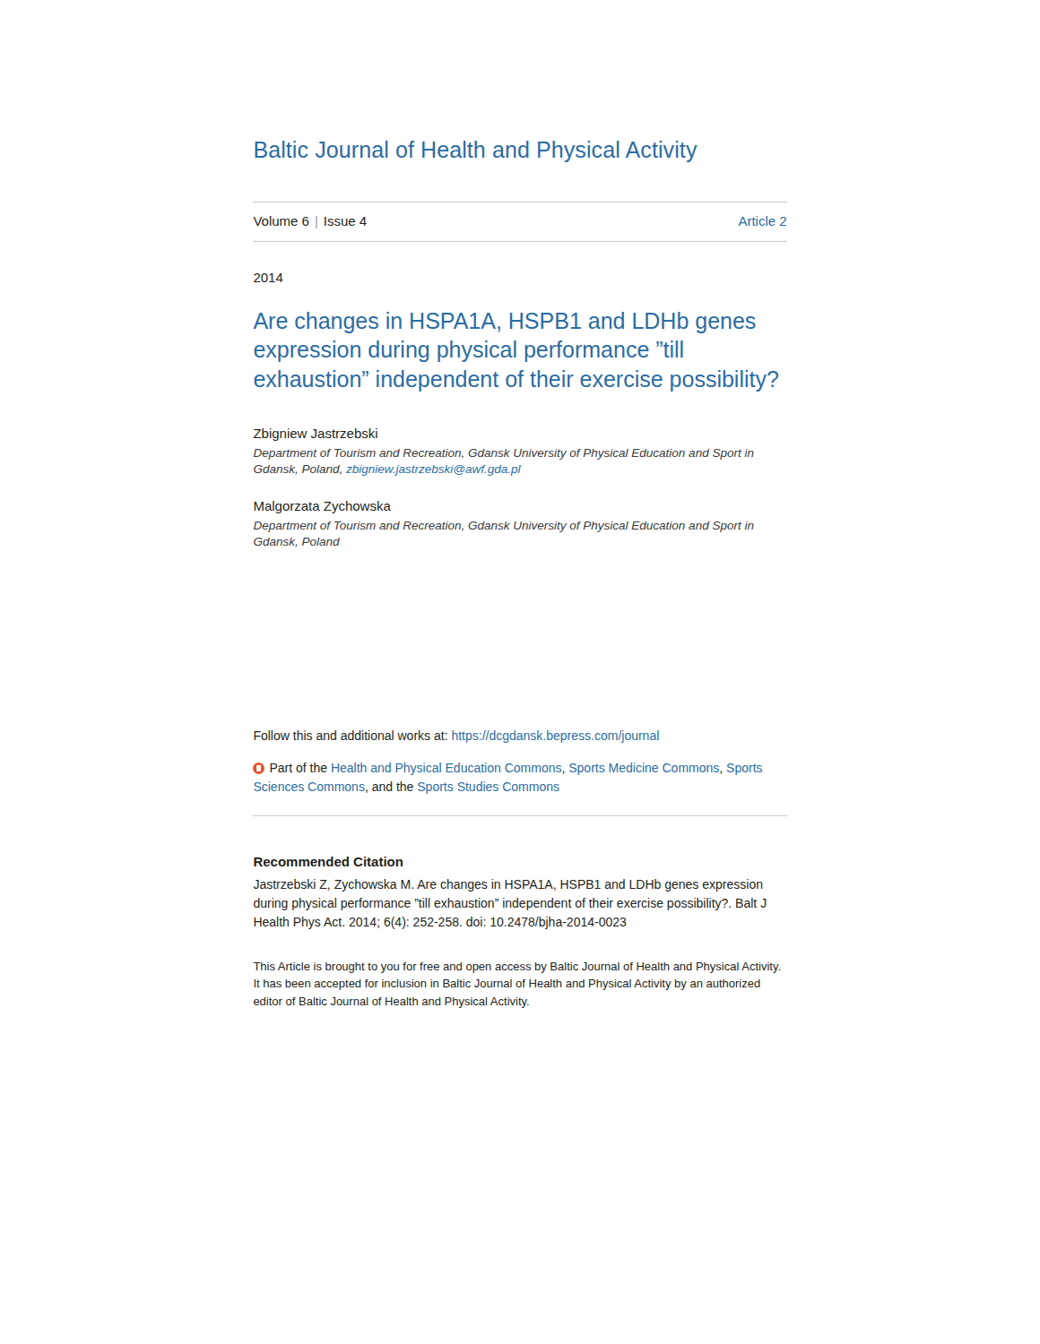Baltic Journal of Health and Physical Activity
Volume 6|Issue 4
Article 2
2014
Are changes in HSPA1A, HSPB1 and LDHb genes expression during physical performance ”till exhaustion” independent of their exercise possibility?
Zbigniew Jastrzebski
Department of Tourism and Recreation, Gdansk University of Physical Education and Sport in Gdansk, Poland, zbigniew.jastrzebski@awf.gda.pl
Malgorzata Zychowska
Department of Tourism and Recreation, Gdansk University of Physical Education and Sport in Gdansk, Poland
Follow this and additional works at: https://dcgdansk.bepress.com/journal
Part of the Health and Physical Education Commons, Sports Medicine Commons, Sports Sciences Commons, and the Sports Studies Commons
Recommended Citation
Jastrzebski Z, Zychowska M. Are changes in HSPA1A, HSPB1 and LDHb genes expression during physical performance ”till exhaustion” independent of their exercise possibility?. Balt J Health Phys Act. 2014; 6(4): 252-258. doi: 10.2478/bjha-2014-0023
This Article is brought to you for free and open access by Baltic Journal of Health and Physical Activity. It has been accepted for inclusion in Baltic Journal of Health and Physical Activity by an authorized editor of Baltic Journal of Health and Physical Activity.